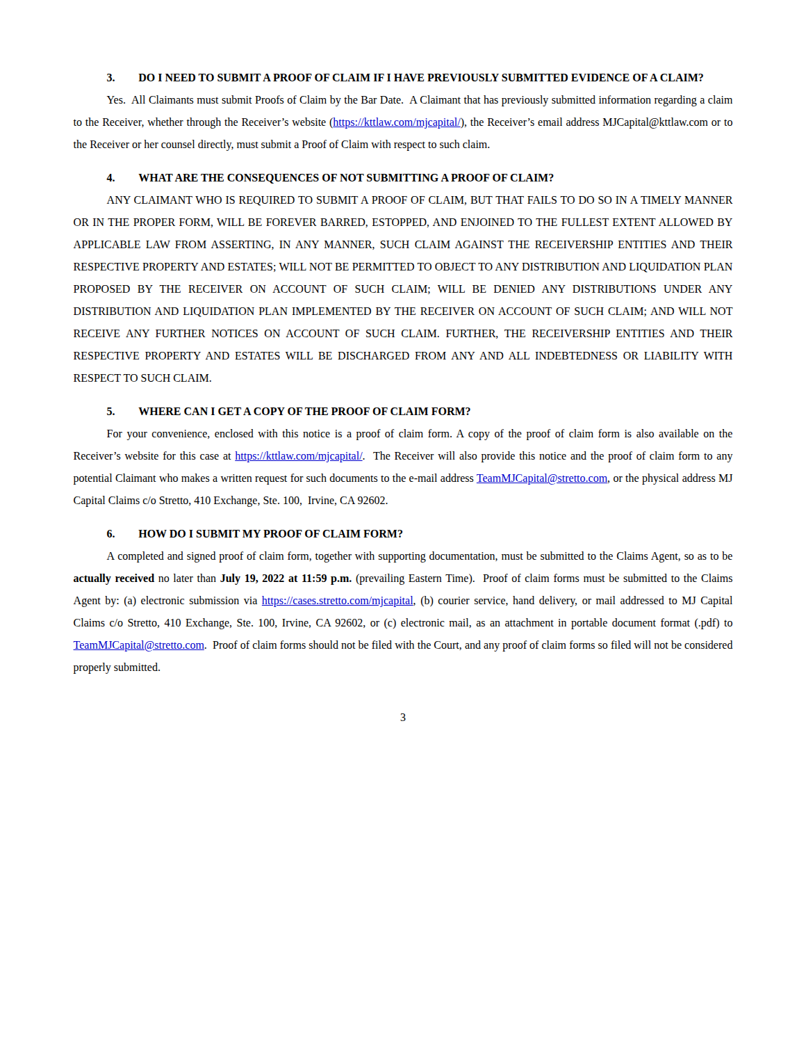3. Do I need to submit a proof of claim if I have previously submitted evidence of a claim?
Yes. All Claimants must submit Proofs of Claim by the Bar Date. A Claimant that has previously submitted information regarding a claim to the Receiver, whether through the Receiver’s website (https://kttlaw.com/mjcapital/), the Receiver’s email address MJCapital@kttlaw.com or to the Receiver or her counsel directly, must submit a Proof of Claim with respect to such claim.
4. What are the consequences of not submitting a proof of claim?
Any Claimant who is required to submit a Proof of Claim, but that fails to do so in a timely manner or in the proper form, will be forever barred, estopped, and enjoined to the fullest extent allowed by applicable law from asserting, in any manner, such claim against the Receivership Entities and their respective property and estates; will not be permitted to object to any distribution and liquidation plan proposed by the Receiver on account of such claim; will be denied any distributions under any distribution and liquidation plan implemented by the Receiver on account of such claim; and will not receive any further notices on account of such claim. Further, the Receivership Entities and their respective property and estates will be discharged from any and all indebtedness or liability with respect to such claim.
5. Where can I get a copy of the proof of claim form?
For your convenience, enclosed with this notice is a proof of claim form. A copy of the proof of claim form is also available on the Receiver’s website for this case at https://kttlaw.com/mjcapital/. The Receiver will also provide this notice and the proof of claim form to any potential Claimant who makes a written request for such documents to the e-mail address TeamMJCapital@stretto.com, or the physical address MJ Capital Claims c/o Stretto, 410 Exchange, Ste. 100, Irvine, CA 92602.
6. How do I submit my proof of claim form?
A completed and signed proof of claim form, together with supporting documentation, must be submitted to the Claims Agent, so as to be actually received no later than July 19, 2022 at 11:59 p.m. (prevailing Eastern Time). Proof of claim forms must be submitted to the Claims Agent by: (a) electronic submission via https://cases.stretto.com/mjcapital, (b) courier service, hand delivery, or mail addressed to MJ Capital Claims c/o Stretto, 410 Exchange, Ste. 100, Irvine, CA 92602, or (c) electronic mail, as an attachment in portable document format (.pdf) to TeamMJCapital@stretto.com. Proof of claim forms should not be filed with the Court, and any proof of claim forms so filed will not be considered properly submitted.
3